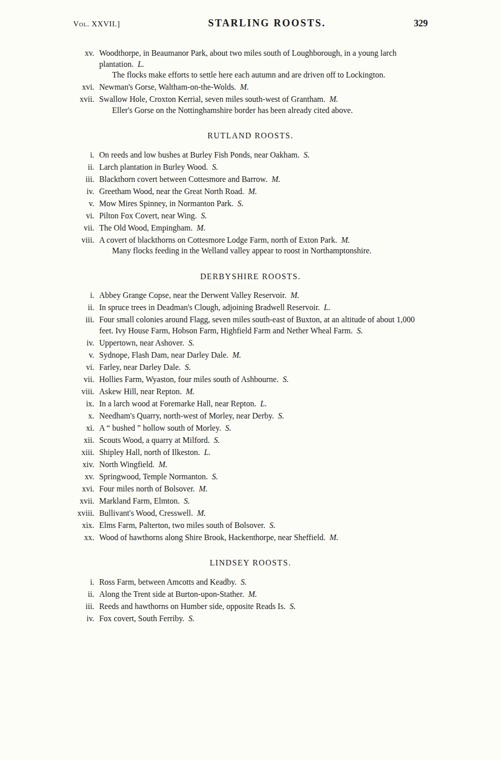Vol. XXVII.]
Starling Roosts.
329
Woodthorpe, in Beaumanor Park, about two miles south of Loughborough, in a young larch plantation. L. The flocks make efforts to settle here each autumn and are driven off to Lockington.
Newman's Gorse, Waltham-on-the-Wolds. M.
Swallow Hole, Croxton Kerrial, seven miles south-west of Grantham. M. Eller's Gorse on the Nottinghamshire border has been already cited above.
Rutland Roosts.
On reeds and low bushes at Burley Fish Ponds, near Oakham. S.
Larch plantation in Burley Wood. S.
Blackthorn covert between Cottesmore and Barrow. M.
Greetham Wood, near the Great North Road. M.
Mow Mires Spinney, in Normanton Park. S.
Pilton Fox Covert, near Wing. S.
The Old Wood, Empingham. M.
A covert of blackthorns on Cottesmore Lodge Farm, north of Exton Park. M. Many flocks feeding in the Welland valley appear to roost in Northamptonshire.
Derbyshire Roosts.
Abbey Grange Copse, near the Derwent Valley Reservoir. M.
In spruce trees in Deadman's Clough, adjoining Bradwell Reservoir. L.
Four small colonies around Flagg, seven miles south-east of Buxton, at an altitude of about 1,000 feet. Ivy House Farm, Hobson Farm, Highfield Farm and Nether Wheal Farm. S.
Uppertown, near Ashover. S.
Sydnope, Flash Dam, near Darley Dale. M.
Farley, near Darley Dale. S.
Hollies Farm, Wyaston, four miles south of Ashbourne. S.
Askew Hill, near Repton. M.
In a larch wood at Foremarke Hall, near Repton. L.
Needham's Quarry, north-west of Morley, near Derby. S.
A “ bushed ” hollow south of Morley. S.
Scouts Wood, a quarry at Milford. S.
Shipley Hall, north of Ilkeston. L.
North Wingfield. M.
Springwood, Temple Normanton. S.
Four miles north of Bolsover. M.
Markland Farm, Elmton. S.
Bullivant's Wood, Cresswell. M.
Elms Farm, Palterton, two miles south of Bolsover. S.
Wood of hawthorns along Shire Brook, Hackenthorpe, near Sheffield. M.
Lindsey Roosts.
Ross Farm, between Amcotts and Keadby. S.
Along the Trent side at Burton-upon-Stather. M.
Reeds and hawthorns on Humber side, opposite Reads Is. S.
Fox covert, South Ferriby. S.